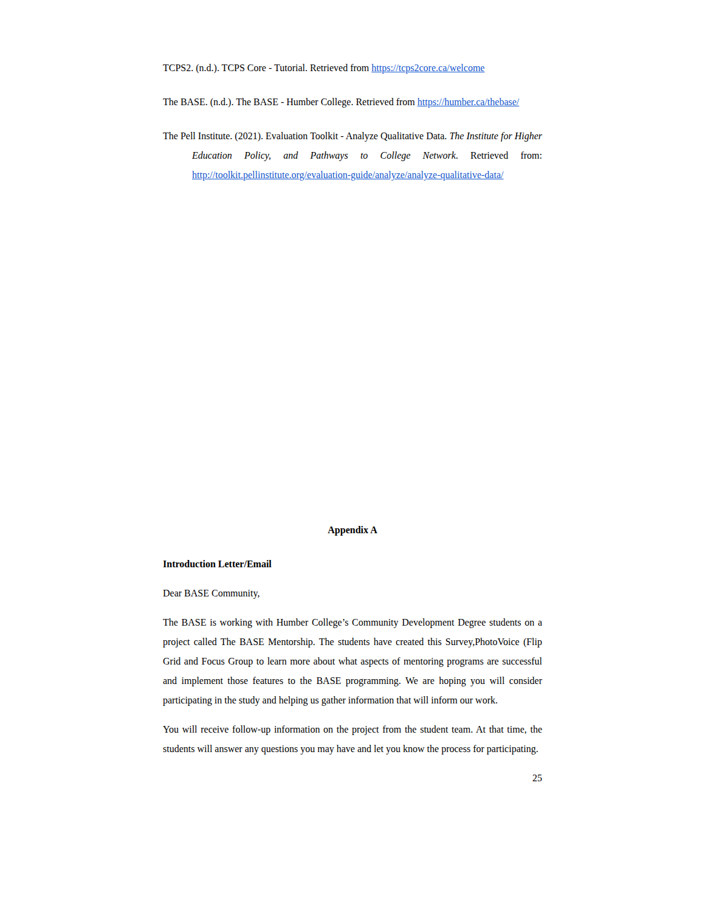TCPS2. (n.d.). TCPS Core - Tutorial. Retrieved from https://tcps2core.ca/welcome
The BASE. (n.d.). The BASE - Humber College. Retrieved from https://humber.ca/thebase/
The Pell Institute. (2021). Evaluation Toolkit - Analyze Qualitative Data. The Institute for Higher Education Policy, and Pathways to College Network. Retrieved from: http://toolkit.pellinstitute.org/evaluation-guide/analyze/analyze-qualitative-data/
Appendix A
Introduction Letter/Email
Dear BASE Community,
The BASE is working with Humber College’s Community Development Degree students on a project called The BASE Mentorship. The students have created this Survey,PhotoVoice (Flip Grid and Focus Group to learn more about what aspects of mentoring programs are successful and implement those features to the BASE programming. We are hoping you will consider participating in the study and helping us gather information that will inform our work.
You will receive follow-up information on the project from the student team. At that time, the students will answer any questions you may have and let you know the process for participating.
25